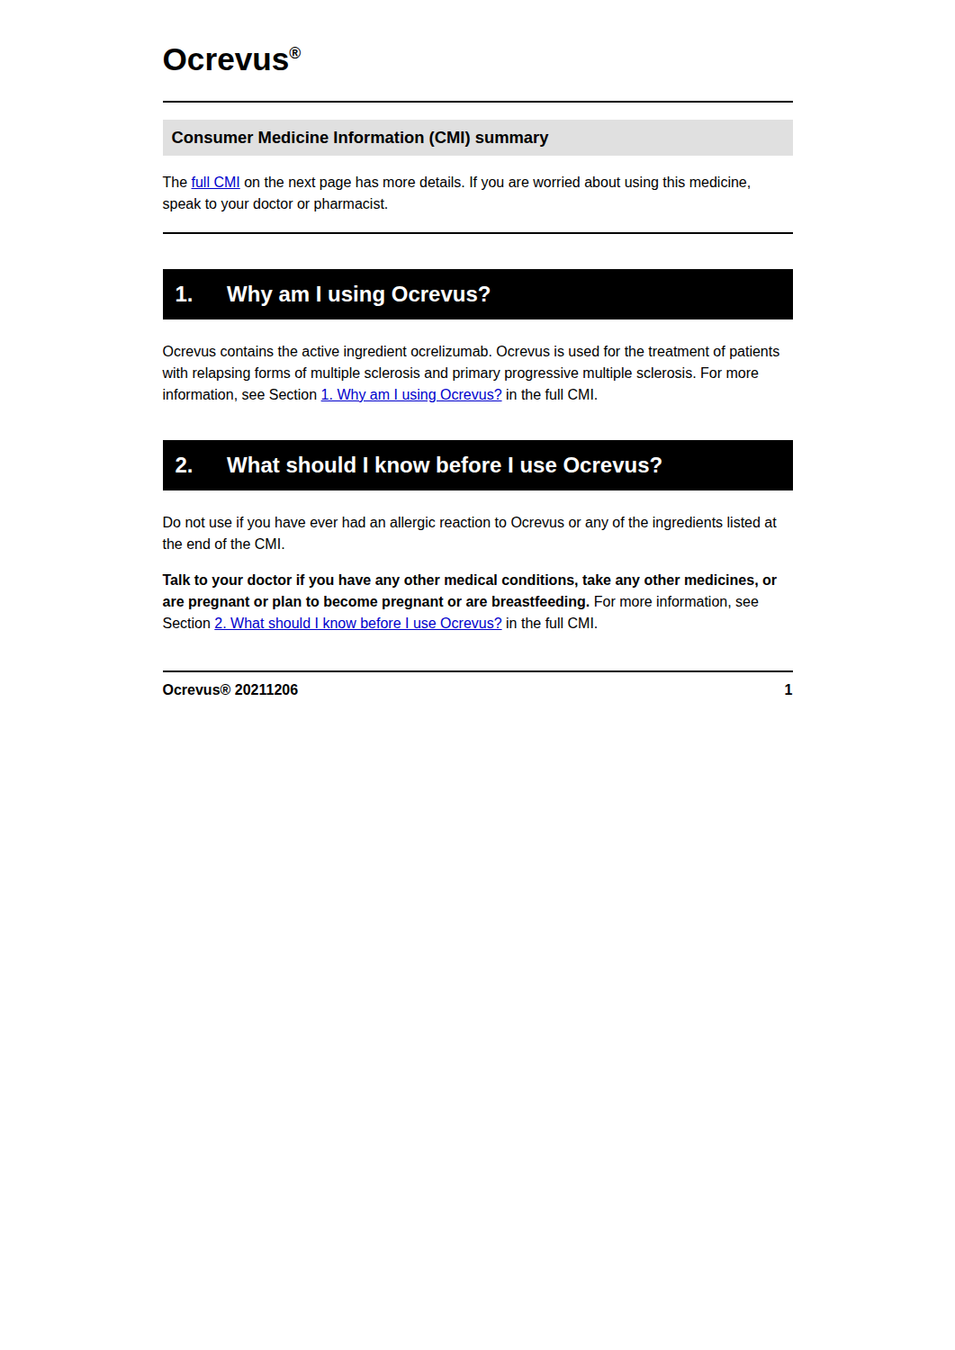Ocrevus®
Consumer Medicine Information (CMI) summary
The full CMI on the next page has more details. If you are worried about using this medicine, speak to your doctor or pharmacist.
1. Why am I using Ocrevus?
Ocrevus contains the active ingredient ocrelizumab. Ocrevus is used for the treatment of patients with relapsing forms of multiple sclerosis and primary progressive multiple sclerosis. For more information, see Section 1. Why am I using Ocrevus? in the full CMI.
2. What should I know before I use Ocrevus?
Do not use if you have ever had an allergic reaction to Ocrevus or any of the ingredients listed at the end of the CMI.
Talk to your doctor if you have any other medical conditions, take any other medicines, or are pregnant or plan to become pregnant or are breastfeeding. For more information, see Section 2. What should I know before I use Ocrevus? in the full CMI.
Ocrevus® 20211206 1